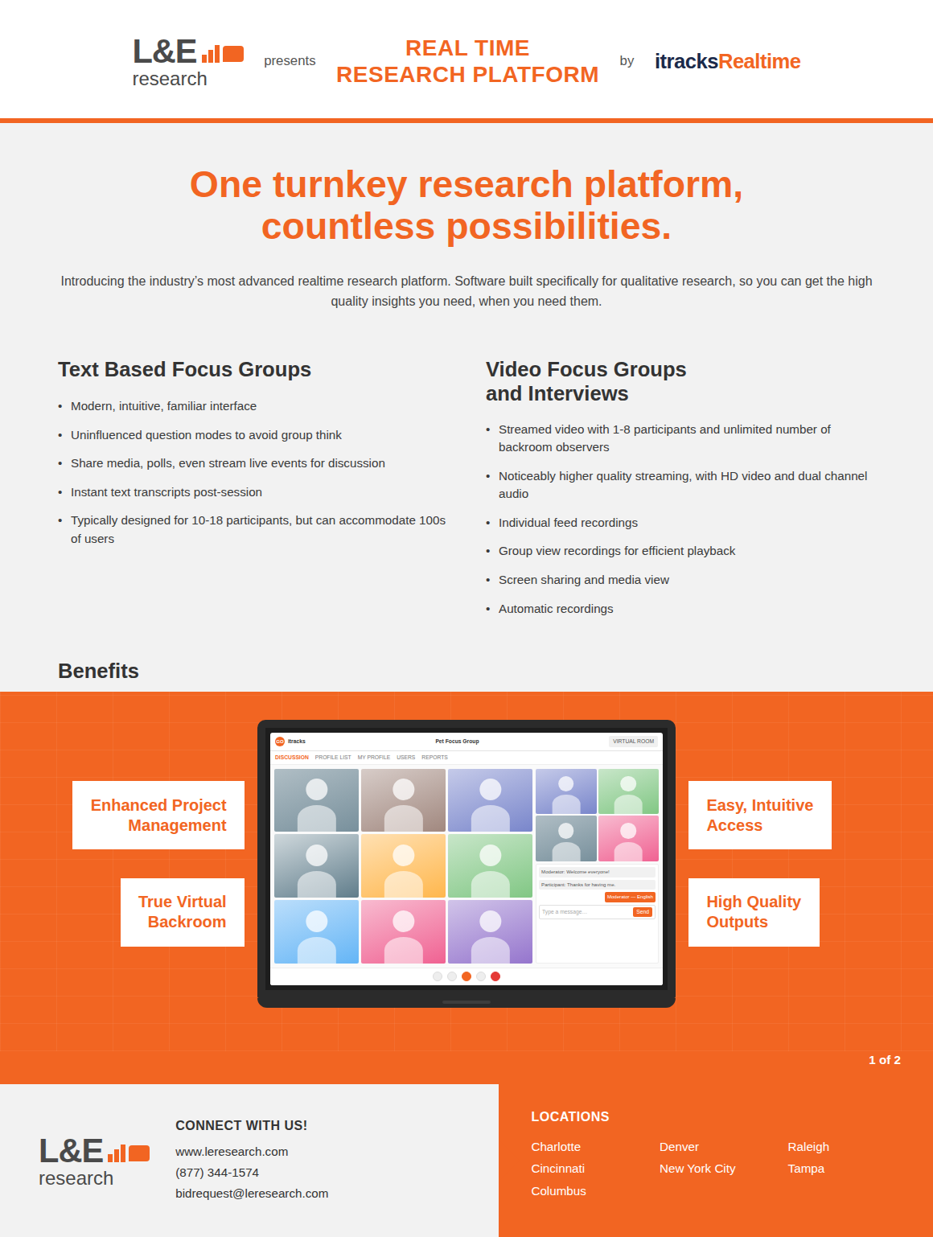L&E research
presents
REAL TIME
RESEARCH PLATFORM
by
itracks Realtime
One turnkey research platform,
countless possibilities.
Introducing the industry’s most advanced realtime research platform. Software built specifically for qualitative research, so you can get the high quality insights you need, when you need them.
Text Based Focus Groups
Modern, intuitive, familiar interface
Uninfluenced question modes to avoid group think
Share media, polls, even stream live events for discussion
Instant text transcripts post-session
Typically designed for 10-18 participants, but can accommodate 100s of users
Video Focus Groups
and Interviews
Streamed video with 1-8 participants and unlimited number of backroom observers
Noticeably higher quality streaming, with HD video and dual channel audio
Individual feed recordings
Group view recordings for efficient playback
Screen sharing and media view
Automatic recordings
Benefits
Enhanced Project
Management
True Virtual
Backroom
GO itracks
Pet Focus Group
VIRTUAL ROOM
DISCUSSION PROFILE LIST MY PROFILE USERS REPORTS
Moderator: Welcome everyone!
Participant: Thanks for having me.
Moderator — English
Type a message…Send
Easy, Intuitive
Access
High Quality
Outputs
1 of 2
L&E research
CONNECT WITH US!
www.leresearch.com
(877) 344-1574
bidrequest@leresearch.com
LOCATIONS
Charlotte Denver Raleigh Cincinnati New York City Tampa Columbus